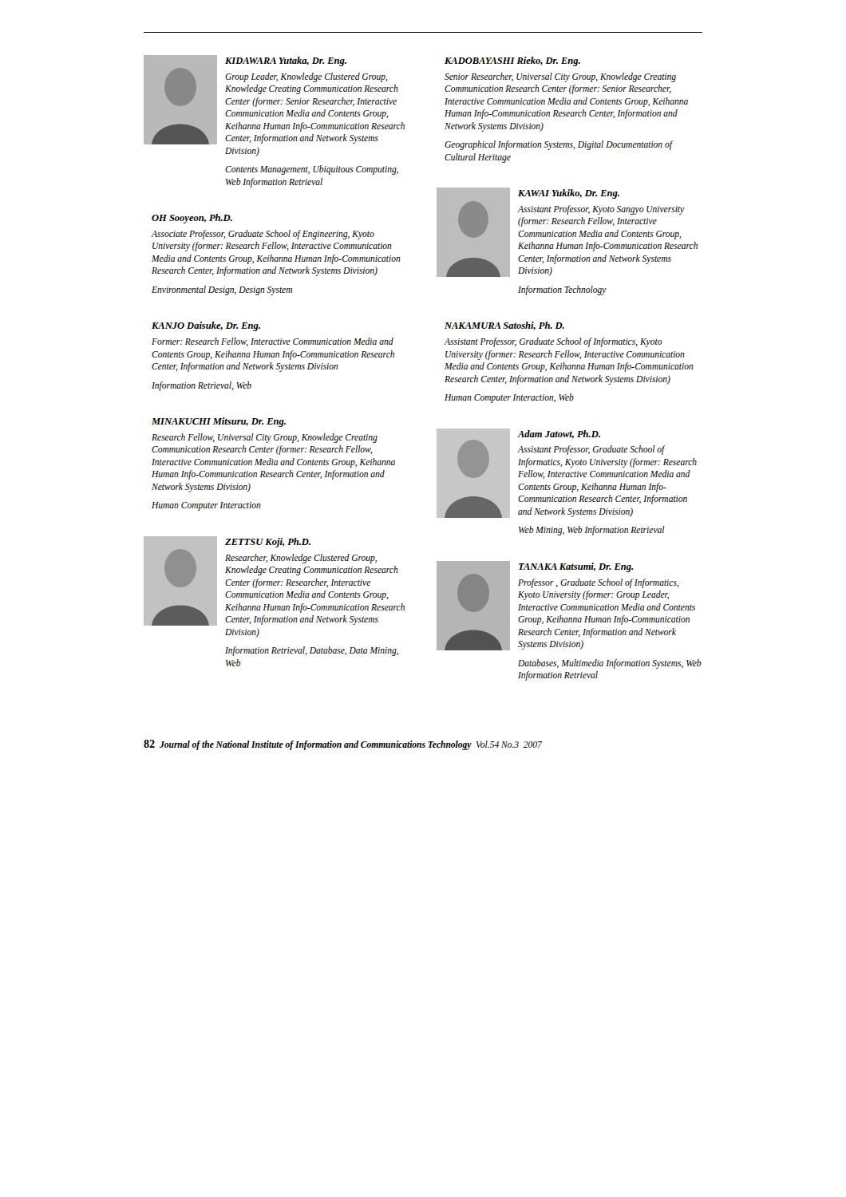KIDAWARA Yutaka, Dr. Eng.
Group Leader, Knowledge Clustered Group, Knowledge Creating Communication Research Center (former: Senior Researcher, Interactive Communication Media and Contents Group, Keihanna Human Info-Communication Research Center, Information and Network Systems Division)
Contents Management, Ubiquitous Computing, Web Information Retrieval
OH Sooyeon, Ph.D.
Associate Professor, Graduate School of Engineering, Kyoto University (former: Research Fellow, Interactive Communication Media and Contents Group, Keihanna Human Info-Communication Research Center, Information and Network Systems Division)
Environmental Design, Design System
KANJO Daisuke, Dr. Eng.
Former: Research Fellow, Interactive Communication Media and Contents Group, Keihanna Human Info-Communication Research Center, Information and Network Systems Division
Information Retrieval, Web
MINAKUCHI Mitsuru, Dr. Eng.
Research Fellow, Universal City Group, Knowledge Creating Communication Research Center (former: Research Fellow, Interactive Communication Media and Contents Group, Keihanna Human Info-Communication Research Center, Information and Network Systems Division)
Human Computer Interaction
ZETTSU Koji, Ph.D.
Researcher, Knowledge Clustered Group, Knowledge Creating Communication Research Center (former: Researcher, Interactive Communication Media and Contents Group, Keihanna Human Info-Communication Research Center, Information and Network Systems Division)
Information Retrieval, Database, Data Mining, Web
KADOBAYASHI Rieko, Dr. Eng.
Senior Researcher, Universal City Group, Knowledge Creating Communication Research Center (former: Senior Researcher, Interactive Communication Media and Contents Group, Keihanna Human Info-Communication Research Center, Information and Network Systems Division)
Geographical Information Systems, Digital Documentation of Cultural Heritage
KAWAI Yukiko, Dr. Eng.
Assistant Professor, Kyoto Sangyo University (former: Research Fellow, Interactive Communication Media and Contents Group, Keihanna Human Info-Communication Research Center, Information and Network Systems Division)
Information Technology
NAKAMURA Satoshi, Ph. D.
Assistant Professor, Graduate School of Informatics, Kyoto University (former: Research Fellow, Interactive Communication Media and Contents Group, Keihanna Human Info-Communication Research Center, Information and Network Systems Division)
Human Computer Interaction, Web
Adam Jatowt, Ph.D.
Assistant Professor, Graduate School of Informatics, Kyoto University (former: Research Fellow, Interactive Communication Media and Contents Group, Keihanna Human Info-Communication Research Center, Information and Network Systems Division)
Web Mining, Web Information Retrieval
TANAKA Katsumi, Dr. Eng.
Professor , Graduate School of Informatics, Kyoto University (former: Group Leader, Interactive Communication Media and Contents Group, Keihanna Human Info-Communication Research Center, Information and Network Systems Division)
Databases, Multimedia Information Systems, Web Information Retrieval
82 Journal of the National Institute of Information and Communications Technology Vol.54 No.3 2007